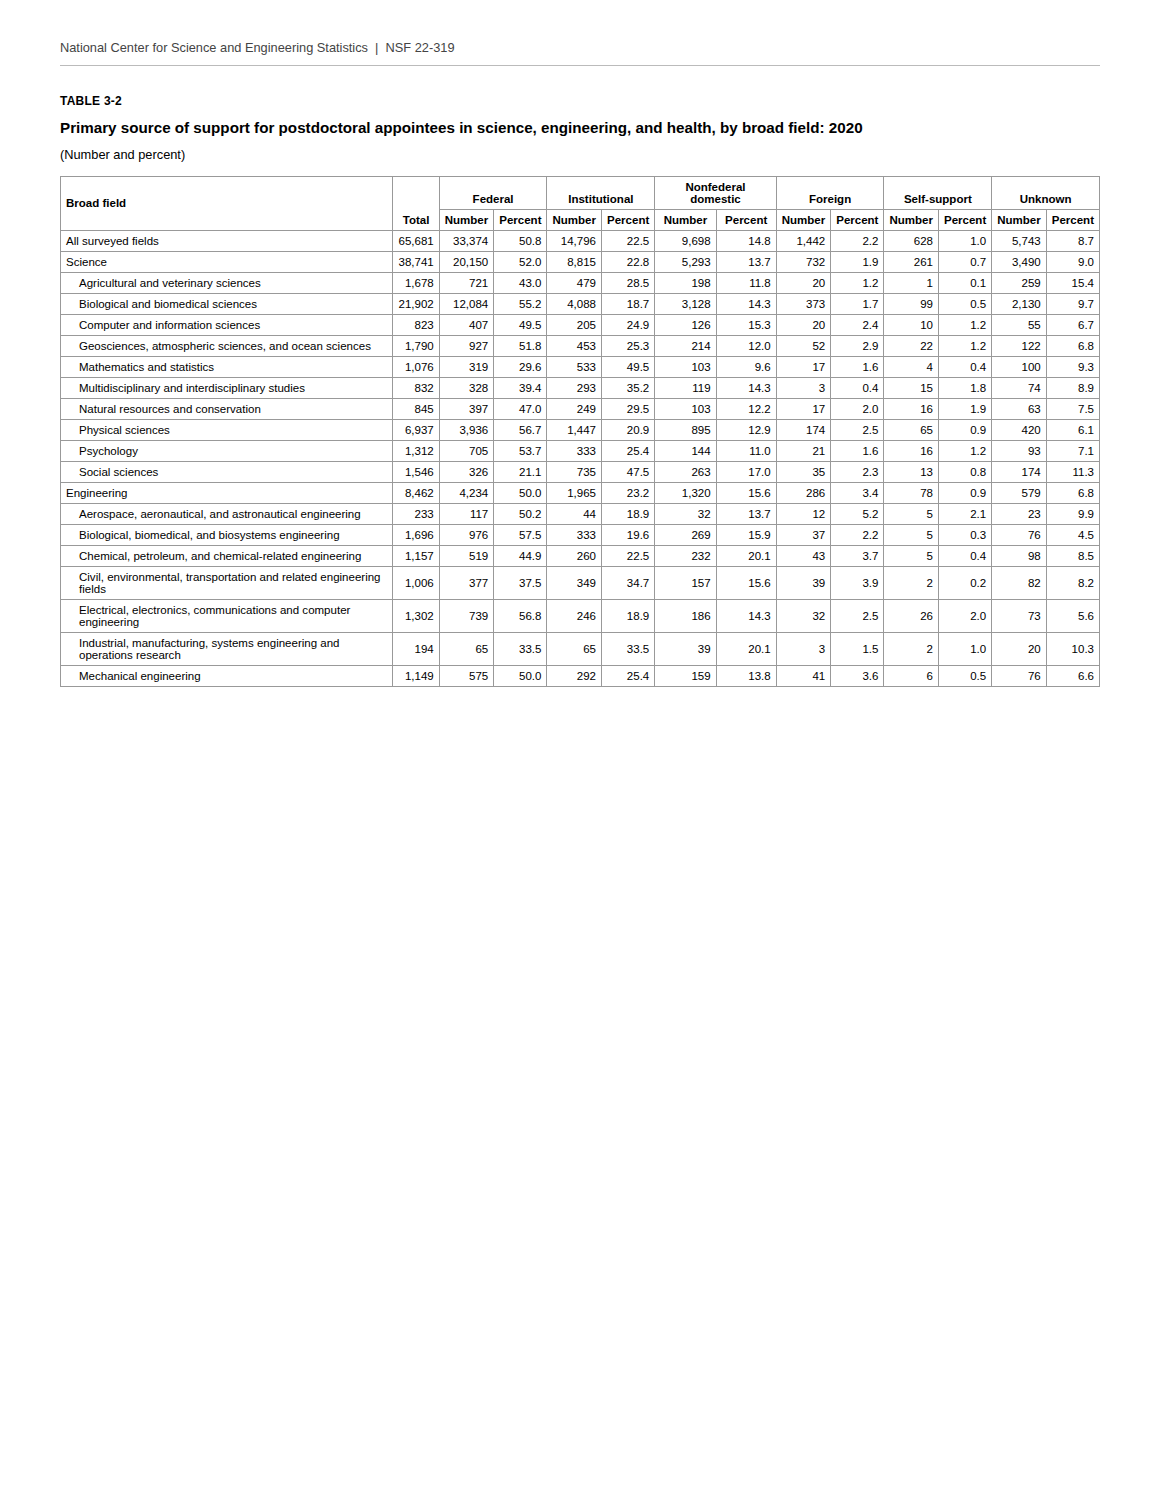National Center for Science and Engineering Statistics | NSF 22-319
TABLE 3-2
Primary source of support for postdoctoral appointees in science, engineering, and health, by broad field: 2020
(Number and percent)
| Broad field | Total | Federal | Institutional | Nonfederal domestic | Foreign | Self-support | Unknown |
| --- | --- | --- | --- | --- | --- | --- | --- |
| Number | Percent | Number | Percent | Number | Percent | Number | Percent | Number | Percent | Number | Percent |
| All surveyed fields | 65,681 | 33,374 | 50.8 | 14,796 | 22.5 | 9,698 | 14.8 | 1,442 | 2.2 | 628 | 1.0 | 5,743 | 8.7 |
| Science | 38,741 | 20,150 | 52.0 | 8,815 | 22.8 | 5,293 | 13.7 | 732 | 1.9 | 261 | 0.7 | 3,490 | 9.0 |
| Agricultural and veterinary sciences | 1,678 | 721 | 43.0 | 479 | 28.5 | 198 | 11.8 | 20 | 1.2 | 1 | 0.1 | 259 | 15.4 |
| Biological and biomedical sciences | 21,902 | 12,084 | 55.2 | 4,088 | 18.7 | 3,128 | 14.3 | 373 | 1.7 | 99 | 0.5 | 2,130 | 9.7 |
| Computer and information sciences | 823 | 407 | 49.5 | 205 | 24.9 | 126 | 15.3 | 20 | 2.4 | 10 | 1.2 | 55 | 6.7 |
| Geosciences, atmospheric sciences, and ocean sciences | 1,790 | 927 | 51.8 | 453 | 25.3 | 214 | 12.0 | 52 | 2.9 | 22 | 1.2 | 122 | 6.8 |
| Mathematics and statistics | 1,076 | 319 | 29.6 | 533 | 49.5 | 103 | 9.6 | 17 | 1.6 | 4 | 0.4 | 100 | 9.3 |
| Multidisciplinary and interdisciplinary studies | 832 | 328 | 39.4 | 293 | 35.2 | 119 | 14.3 | 3 | 0.4 | 15 | 1.8 | 74 | 8.9 |
| Natural resources and conservation | 845 | 397 | 47.0 | 249 | 29.5 | 103 | 12.2 | 17 | 2.0 | 16 | 1.9 | 63 | 7.5 |
| Physical sciences | 6,937 | 3,936 | 56.7 | 1,447 | 20.9 | 895 | 12.9 | 174 | 2.5 | 65 | 0.9 | 420 | 6.1 |
| Psychology | 1,312 | 705 | 53.7 | 333 | 25.4 | 144 | 11.0 | 21 | 1.6 | 16 | 1.2 | 93 | 7.1 |
| Social sciences | 1,546 | 326 | 21.1 | 735 | 47.5 | 263 | 17.0 | 35 | 2.3 | 13 | 0.8 | 174 | 11.3 |
| Engineering | 8,462 | 4,234 | 50.0 | 1,965 | 23.2 | 1,320 | 15.6 | 286 | 3.4 | 78 | 0.9 | 579 | 6.8 |
| Aerospace, aeronautical, and astronautical engineering | 233 | 117 | 50.2 | 44 | 18.9 | 32 | 13.7 | 12 | 5.2 | 5 | 2.1 | 23 | 9.9 |
| Biological, biomedical, and biosystems engineering | 1,696 | 976 | 57.5 | 333 | 19.6 | 269 | 15.9 | 37 | 2.2 | 5 | 0.3 | 76 | 4.5 |
| Chemical, petroleum, and chemical-related engineering | 1,157 | 519 | 44.9 | 260 | 22.5 | 232 | 20.1 | 43 | 3.7 | 5 | 0.4 | 98 | 8.5 |
| Civil, environmental, transportation and related engineering fields | 1,006 | 377 | 37.5 | 349 | 34.7 | 157 | 15.6 | 39 | 3.9 | 2 | 0.2 | 82 | 8.2 |
| Electrical, electronics, communications and computer engineering | 1,302 | 739 | 56.8 | 246 | 18.9 | 186 | 14.3 | 32 | 2.5 | 26 | 2.0 | 73 | 5.6 |
| Industrial, manufacturing, systems engineering and operations research | 194 | 65 | 33.5 | 65 | 33.5 | 39 | 20.1 | 3 | 1.5 | 2 | 1.0 | 20 | 10.3 |
| Mechanical engineering | 1,149 | 575 | 50.0 | 292 | 25.4 | 159 | 13.8 | 41 | 3.6 | 6 | 0.5 | 76 | 6.6 |